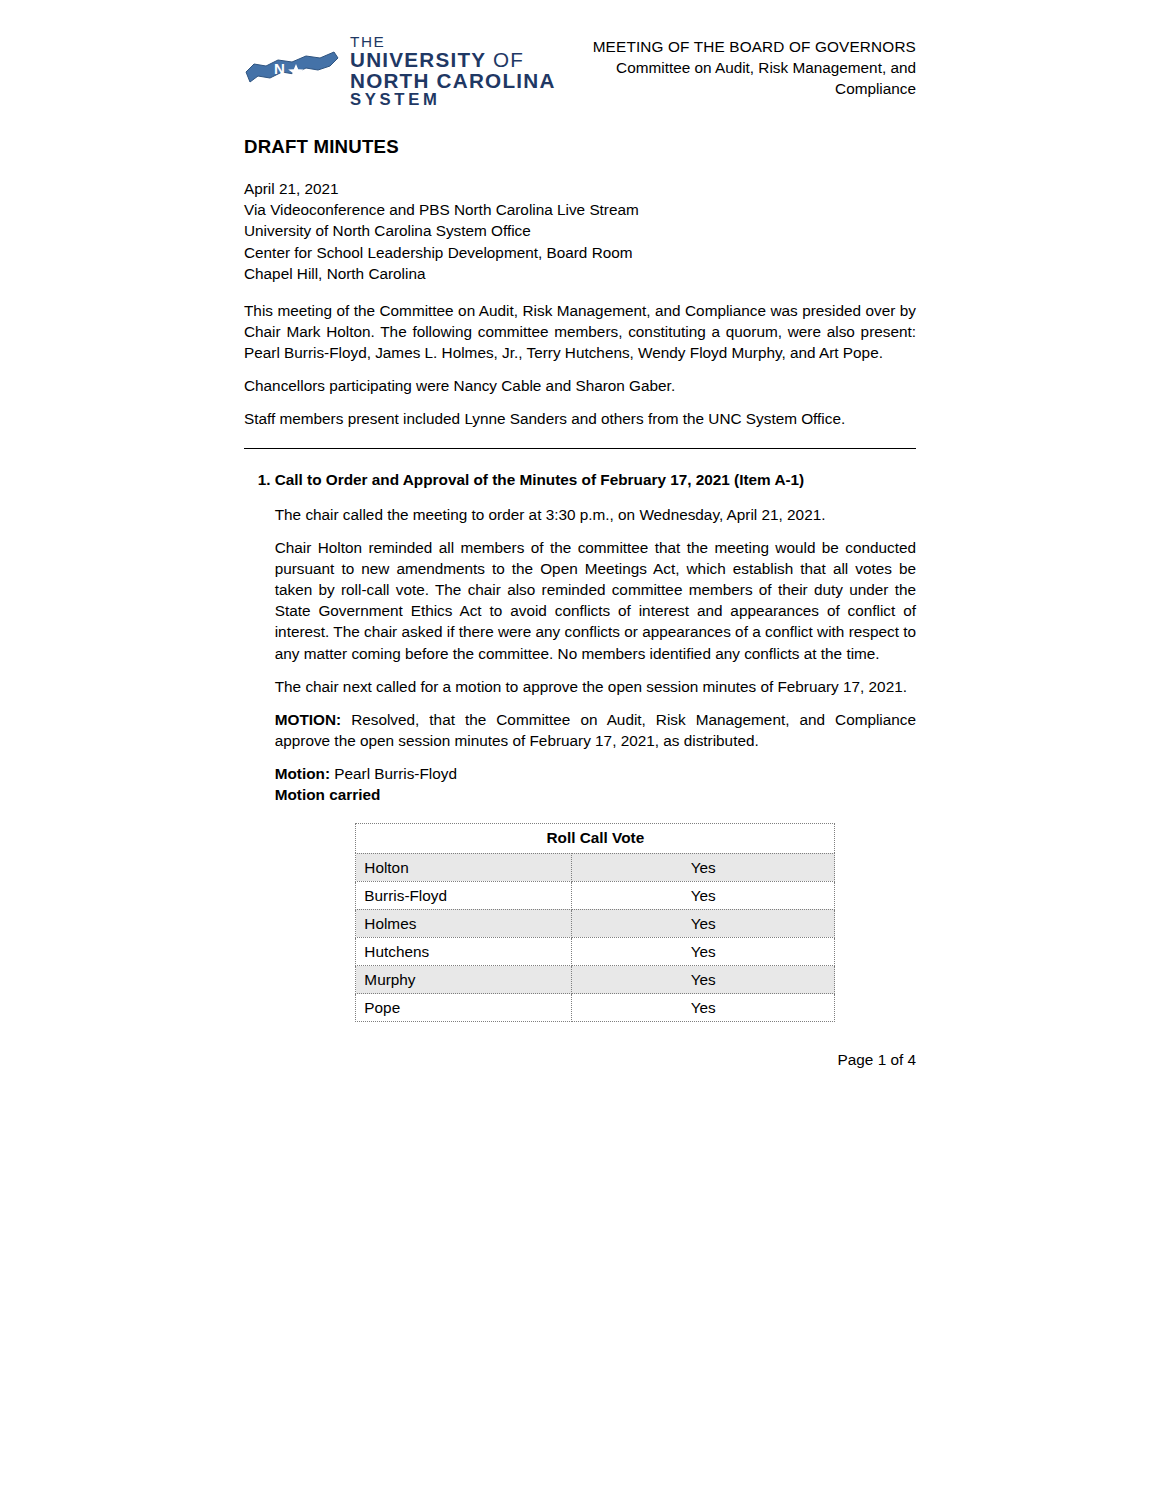N
THE UNIVERSITY OF NORTH CAROLINA SYSTEM
MEETING OF THE BOARD OF GOVERNORS
Committee on Audit, Risk Management, and Compliance
DRAFT MINUTES
April 21, 2021
Via Videoconference and PBS North Carolina Live Stream
University of North Carolina System Office
Center for School Leadership Development, Board Room
Chapel Hill, North Carolina
This meeting of the Committee on Audit, Risk Management, and Compliance was presided over by Chair Mark Holton. The following committee members, constituting a quorum, were also present: Pearl Burris-Floyd, James L. Holmes, Jr., Terry Hutchens, Wendy Floyd Murphy, and Art Pope.
Chancellors participating were Nancy Cable and Sharon Gaber.
Staff members present included Lynne Sanders and others from the UNC System Office.
Call to Order and Approval of the Minutes of February 17, 2021 (Item A-1)
The chair called the meeting to order at 3:30 p.m., on Wednesday, April 21, 2021.
Chair Holton reminded all members of the committee that the meeting would be conducted pursuant to new amendments to the Open Meetings Act, which establish that all votes be taken by roll-call vote. The chair also reminded committee members of their duty under the State Government Ethics Act to avoid conflicts of interest and appearances of conflict of interest. The chair asked if there were any conflicts or appearances of a conflict with respect to any matter coming before the committee. No members identified any conflicts at the time.
The chair next called for a motion to approve the open session minutes of February 17, 2021.
MOTION: Resolved, that the Committee on Audit, Risk Management, and Compliance approve the open session minutes of February 17, 2021, as distributed.
Motion: Pearl Burris-Floyd
Motion carried
Roll Call Vote
| Holton | Yes |
| Burris-Floyd | Yes |
| Holmes | Yes |
| Hutchens | Yes |
| Murphy | Yes |
| Pope | Yes |
Page 1 of 4